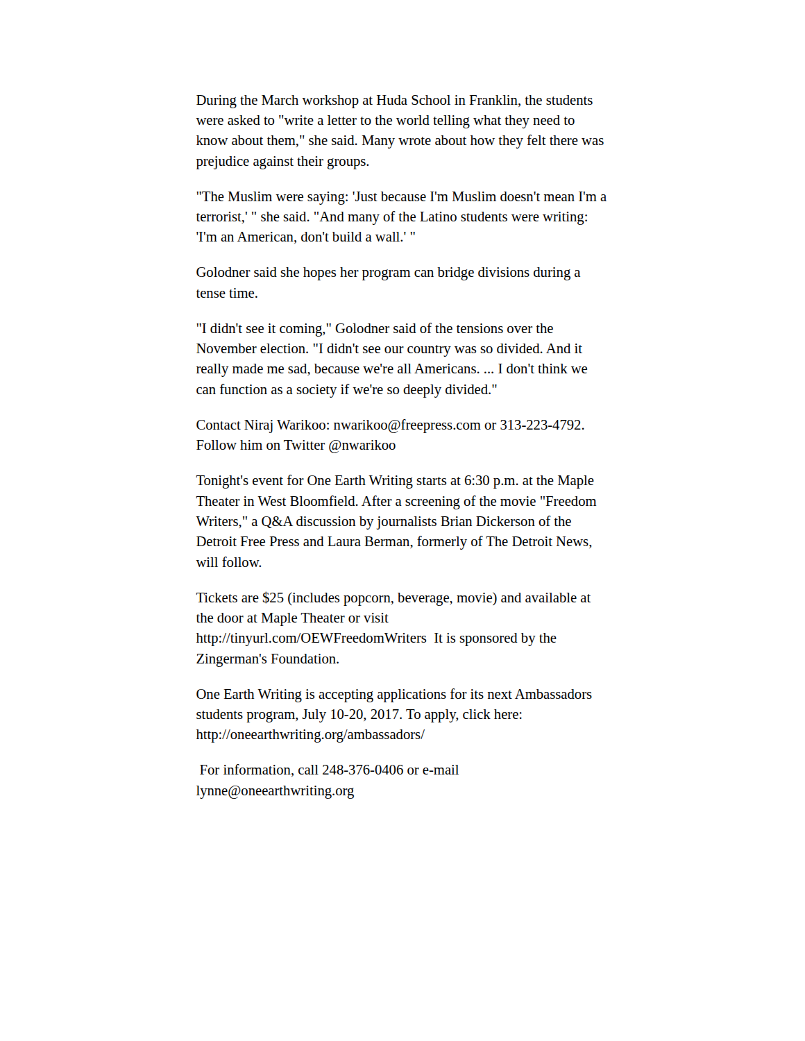During the March workshop at Huda School in Franklin, the students were asked to "write a letter to the world telling what they need to know about them," she said. Many wrote about how they felt there was prejudice against their groups.
"The Muslim were saying: 'Just because I'm Muslim doesn't mean I'm a terrorist,' " she said. "And many of the Latino students were writing: 'I'm an American, don't build a wall.' "
Golodner said she hopes her program can bridge divisions during a tense time.
"I didn't see it coming," Golodner said of the tensions over the November election. "I didn't see our country was so divided. And it really made me sad, because we're all Americans. ... I don't think we can function as a society if we're so deeply divided."
Contact Niraj Warikoo: nwarikoo@freepress.com or 313-223-4792. Follow him on Twitter @nwarikoo
Tonight's event for One Earth Writing starts at 6:30 p.m. at the Maple Theater in West Bloomfield. After a screening of the movie "Freedom Writers," a Q&A discussion by journalists Brian Dickerson of the Detroit Free Press and Laura Berman, formerly of The Detroit News, will follow.
Tickets are $25 (includes popcorn, beverage, movie) and available at the door at Maple Theater or visit http://tinyurl.com/OEWFreedomWriters It is sponsored by the Zingerman's Foundation.
One Earth Writing is accepting applications for its next Ambassadors students program, July 10-20, 2017. To apply, click here: http://oneearthwriting.org/ambassadors/
For information, call 248-376-0406 or e-mail lynne@oneearthwriting.org